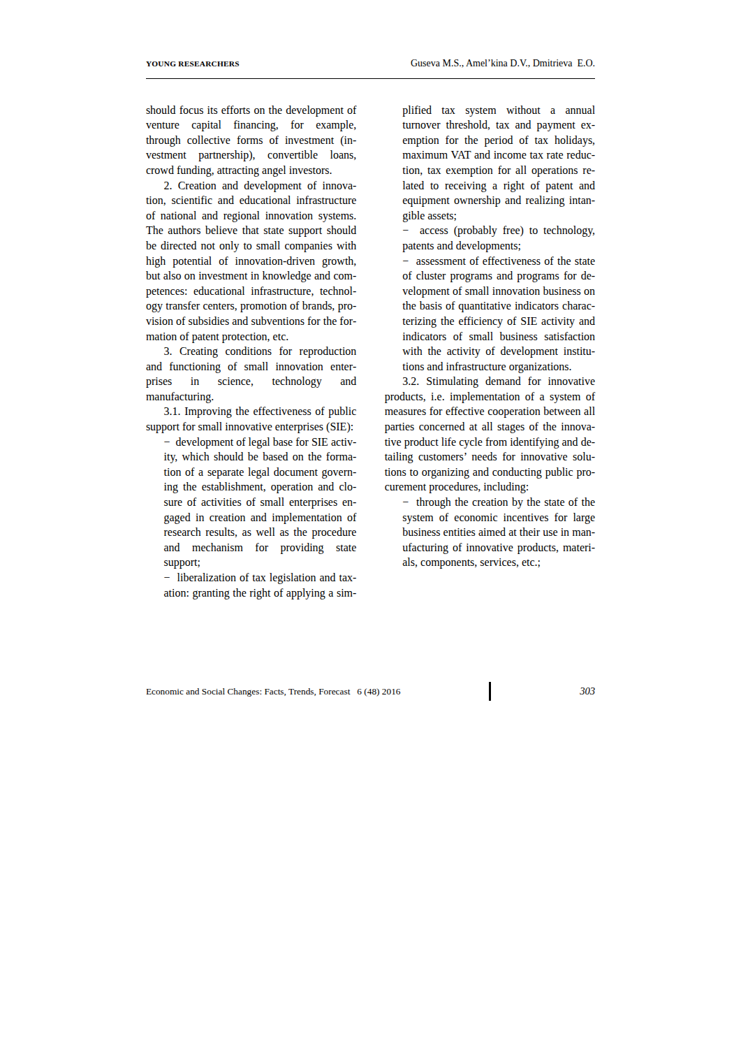Young Researchers Guseva M.S., Amel’kina D.V., Dmitrieva E.O.
should focus its efforts on the development of venture capital financing, for example, through collective forms of investment (investment partnership), convertible loans, crowd funding, attracting angel investors.
2. Creation and development of innovation, scientific and educational infrastructure of national and regional innovation systems. The authors believe that state support should be directed not only to small companies with high potential of innovation-driven growth, but also on investment in knowledge and competences: educational infrastructure, technology transfer centers, promotion of brands, provision of subsidies and subventions for the formation of patent protection, etc.
3. Creating conditions for reproduction and functioning of small innovation enterprises in science, technology and manufacturing.
3.1. Improving the effectiveness of public support for small innovative enterprises (SIE):
− development of legal base for SIE activity, which should be based on the formation of a separate legal document governing the establishment, operation and closure of activities of small enterprises engaged in creation and implementation of research results, as well as the procedure and mechanism for providing state support;
− liberalization of tax legislation and taxation: granting the right of applying a simplified tax system without a annual turnover threshold, tax and payment exemption for the period of tax holidays, maximum VAT and income tax rate reduction, tax exemption for all operations related to receiving a right of patent and equipment ownership and realizing intangible assets;
− access (probably free) to technology, patents and developments;
− assessment of effectiveness of the state of cluster programs and programs for development of small innovation business on the basis of quantitative indicators characterizing the efficiency of SIE activity and indicators of small business satisfaction with the activity of development institutions and infrastructure organizations.
3.2. Stimulating demand for innovative products, i.e. implementation of a system of measures for effective cooperation between all parties concerned at all stages of the innovative product life cycle from identifying and detailing customers’ needs for innovative solutions to organizing and conducting public procurement procedures, including:
− through the creation by the state of the system of economic incentives for large business entities aimed at their use in manufacturing of innovative products, materials, components, services, etc.;
Economic and Social Changes: Facts, Trends, Forecast 6 (48) 2016 303